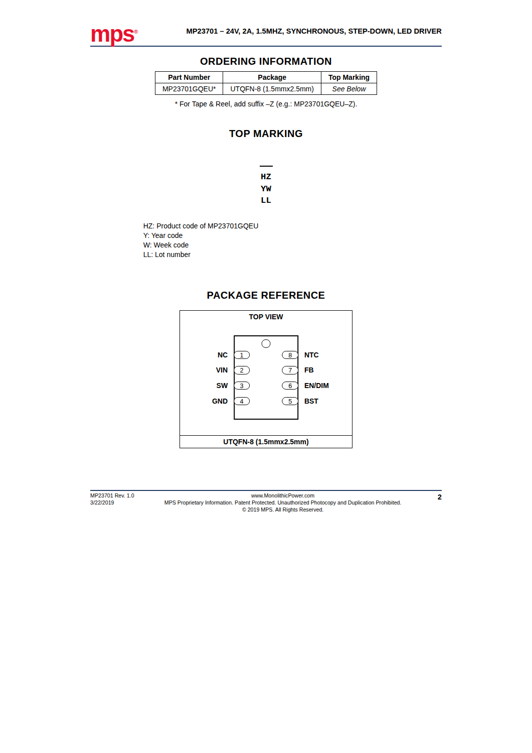mps®
MP23701 – 24V, 2A, 1.5MHZ, SYNCHRONOUS, STEP-DOWN, LED DRIVER
ORDERING INFORMATION
| Part Number | Package | Top Marking |
| --- | --- | --- |
| MP23701GQEU* | UTQFN-8 (1.5mmx2.5mm) | See Below |
* For Tape & Reel, add suffix –Z (e.g.: MP23701GQEU–Z).
TOP MARKING
HZ
YW
LL
HZ: Product code of MP23701GQEU
Y: Year code
W: Week code
LL: Lot number
PACKAGE REFERENCE
TOP VIEW
1
2
3
4
8
7
6
5
NC
VIN
SW
GND
NTC
FB
EN/DIM
BST
UTQFN-8 (1.5mmx2.5mm)
MP23701 Rev. 1.0
3/22/2019
www.MonolithicPower.com
MPS Proprietary Information. Patent Protected. Unauthorized Photocopy and Duplication Prohibited.
© 2019 MPS. All Rights Reserved.
2